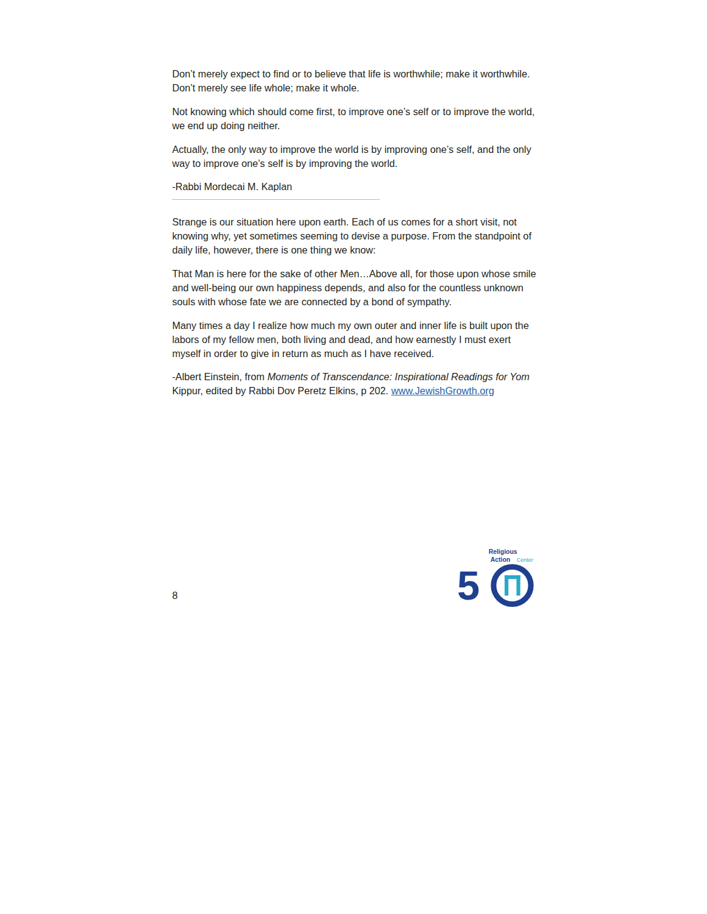Don’t merely expect to find or to believe that life is worthwhile; make it worthwhile. Don’t merely see life whole; make it whole.
Not knowing which should come first, to improve one’s self or to improve the world, we end up doing neither.
Actually, the only way to improve the world is by improving one’s self, and the only way to improve one’s self is by improving the world.
-Rabbi Mordecai M. Kaplan
Strange is our situation here upon earth. Each of us comes for a short visit, not knowing why, yet sometimes seeming to devise a purpose. From the standpoint of daily life, however, there is one thing we know:
That Man is here for the sake of other Men…Above all, for those upon whose smile and well-being our own happiness depends, and also for the countless unknown souls with whose fate we are connected by a bond of sympathy.
Many times a day I realize how much my own outer and inner life is built upon the labors of my fellow men, both living and dead, and how earnestly I must exert myself in order to give in return as much as I have received.
-Albert Einstein, from Moments of Transcendance: Inspirational Readings for Yom Kippur, edited by Rabbi Dov Peretz Elkins, p 202. www.JewishGrowth.org
8
Religious Action Center 5